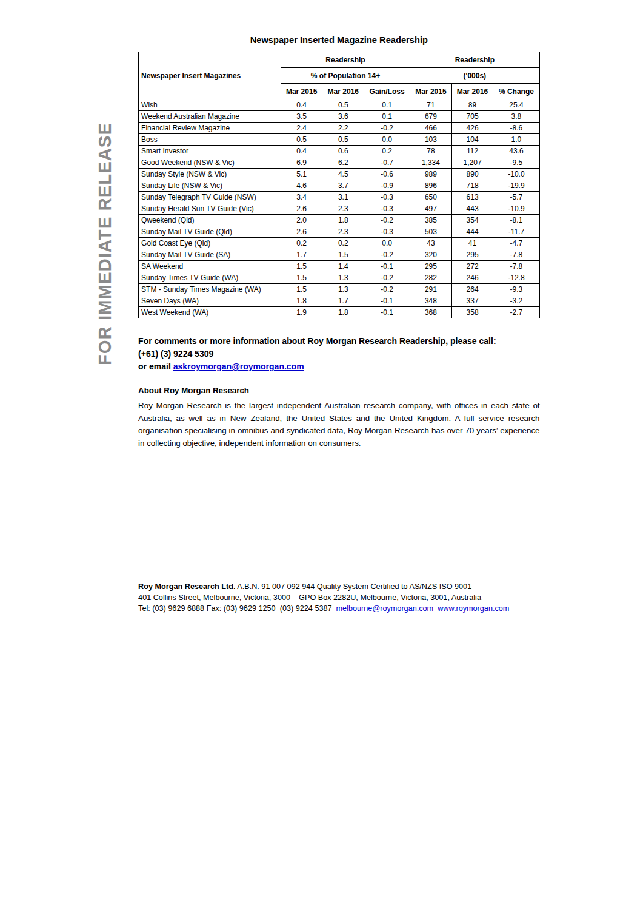FOR IMMEDIATE RELEASE
Newspaper Inserted Magazine Readership
| Newspaper Insert Magazines | Readership | Readership |
| --- | --- | --- |
| % of Population 14+ | ('000s) |
| Mar 2015 | Mar 2016 | Gain/Loss | Mar 2015 | Mar 2016 | % Change |
| Wish | 0.4 | 0.5 | 0.1 | 71 | 89 | 25.4 |
| Weekend Australian Magazine | 3.5 | 3.6 | 0.1 | 679 | 705 | 3.8 |
| Financial Review Magazine | 2.4 | 2.2 | -0.2 | 466 | 426 | -8.6 |
| Boss | 0.5 | 0.5 | 0.0 | 103 | 104 | 1.0 |
| Smart Investor | 0.4 | 0.6 | 0.2 | 78 | 112 | 43.6 |
| Good Weekend (NSW & Vic) | 6.9 | 6.2 | -0.7 | 1,334 | 1,207 | -9.5 |
| Sunday Style (NSW & Vic) | 5.1 | 4.5 | -0.6 | 989 | 890 | -10.0 |
| Sunday Life (NSW & Vic) | 4.6 | 3.7 | -0.9 | 896 | 718 | -19.9 |
| Sunday Telegraph TV Guide (NSW) | 3.4 | 3.1 | -0.3 | 650 | 613 | -5.7 |
| Sunday Herald Sun TV Guide (Vic) | 2.6 | 2.3 | -0.3 | 497 | 443 | -10.9 |
| Qweekend (Qld) | 2.0 | 1.8 | -0.2 | 385 | 354 | -8.1 |
| Sunday Mail TV Guide (Qld) | 2.6 | 2.3 | -0.3 | 503 | 444 | -11.7 |
| Gold Coast Eye (Qld) | 0.2 | 0.2 | 0.0 | 43 | 41 | -4.7 |
| Sunday Mail TV Guide (SA) | 1.7 | 1.5 | -0.2 | 320 | 295 | -7.8 |
| SA Weekend | 1.5 | 1.4 | -0.1 | 295 | 272 | -7.8 |
| Sunday Times TV Guide (WA) | 1.5 | 1.3 | -0.2 | 282 | 246 | -12.8 |
| STM - Sunday Times Magazine (WA) | 1.5 | 1.3 | -0.2 | 291 | 264 | -9.3 |
| Seven Days (WA) | 1.8 | 1.7 | -0.1 | 348 | 337 | -3.2 |
| West Weekend (WA) | 1.9 | 1.8 | -0.1 | 368 | 358 | -2.7 |
For comments or more information about Roy Morgan Research Readership, please call:
(+61) (3) 9224 5309
or email askroymorgan@roymorgan.com
About Roy Morgan Research
Roy Morgan Research is the largest independent Australian research company, with offices in each state of Australia, as well as in New Zealand, the United States and the United Kingdom. A full service research organisation specialising in omnibus and syndicated data, Roy Morgan Research has over 70 years’ experience in collecting objective, independent information on consumers.
Roy Morgan Research Ltd. A.B.N. 91 007 092 944 Quality System Certified to AS/NZS ISO 9001
401 Collins Street, Melbourne, Victoria, 3000 – GPO Box 2282U, Melbourne, Victoria, 3001, Australia
Tel: (03) 9629 6888 Fax: (03) 9629 1250 (03) 9224 5387 melbourne@roymorgan.com www.roymorgan.com